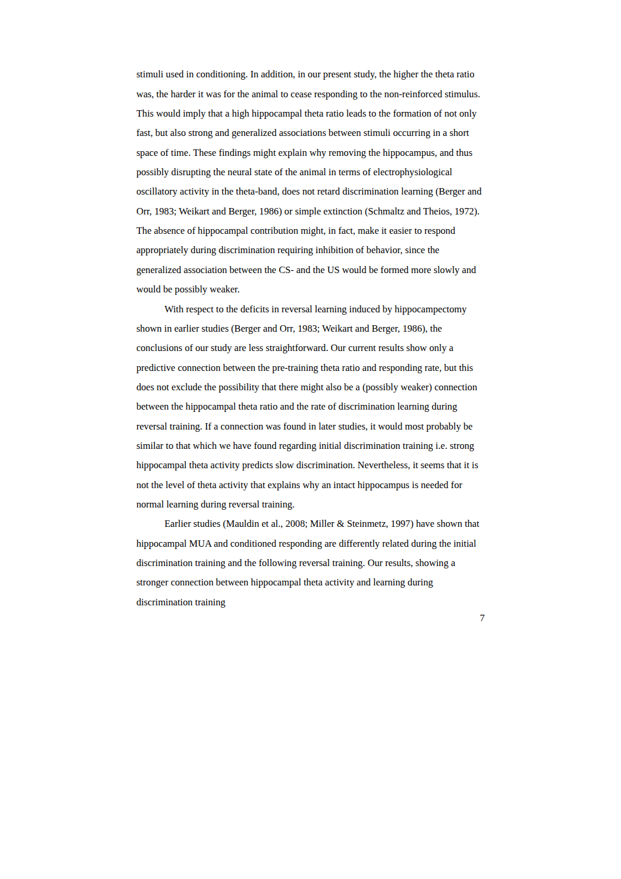stimuli used in conditioning. In addition, in our present study, the higher the theta ratio was, the harder it was for the animal to cease responding to the non-reinforced stimulus. This would imply that a high hippocampal theta ratio leads to the formation of not only fast, but also strong and generalized associations between stimuli occurring in a short space of time. These findings might explain why removing the hippocampus, and thus possibly disrupting the neural state of the animal in terms of electrophysiological oscillatory activity in the theta-band, does not retard discrimination learning (Berger and Orr, 1983; Weikart and Berger, 1986) or simple extinction (Schmaltz and Theios, 1972). The absence of hippocampal contribution might, in fact, make it easier to respond appropriately during discrimination requiring inhibition of behavior, since the generalized association between the CS- and the US would be formed more slowly and would be possibly weaker.
With respect to the deficits in reversal learning induced by hippocampectomy shown in earlier studies (Berger and Orr, 1983; Weikart and Berger, 1986), the conclusions of our study are less straightforward. Our current results show only a predictive connection between the pre-training theta ratio and responding rate, but this does not exclude the possibility that there might also be a (possibly weaker) connection between the hippocampal theta ratio and the rate of discrimination learning during reversal training. If a connection was found in later studies, it would most probably be similar to that which we have found regarding initial discrimination training i.e. strong hippocampal theta activity predicts slow discrimination. Nevertheless, it seems that it is not the level of theta activity that explains why an intact hippocampus is needed for normal learning during reversal training.
Earlier studies (Mauldin et al., 2008; Miller & Steinmetz, 1997) have shown that hippocampal MUA and conditioned responding are differently related during the initial discrimination training and the following reversal training. Our results, showing a stronger connection between hippocampal theta activity and learning during discrimination training
7